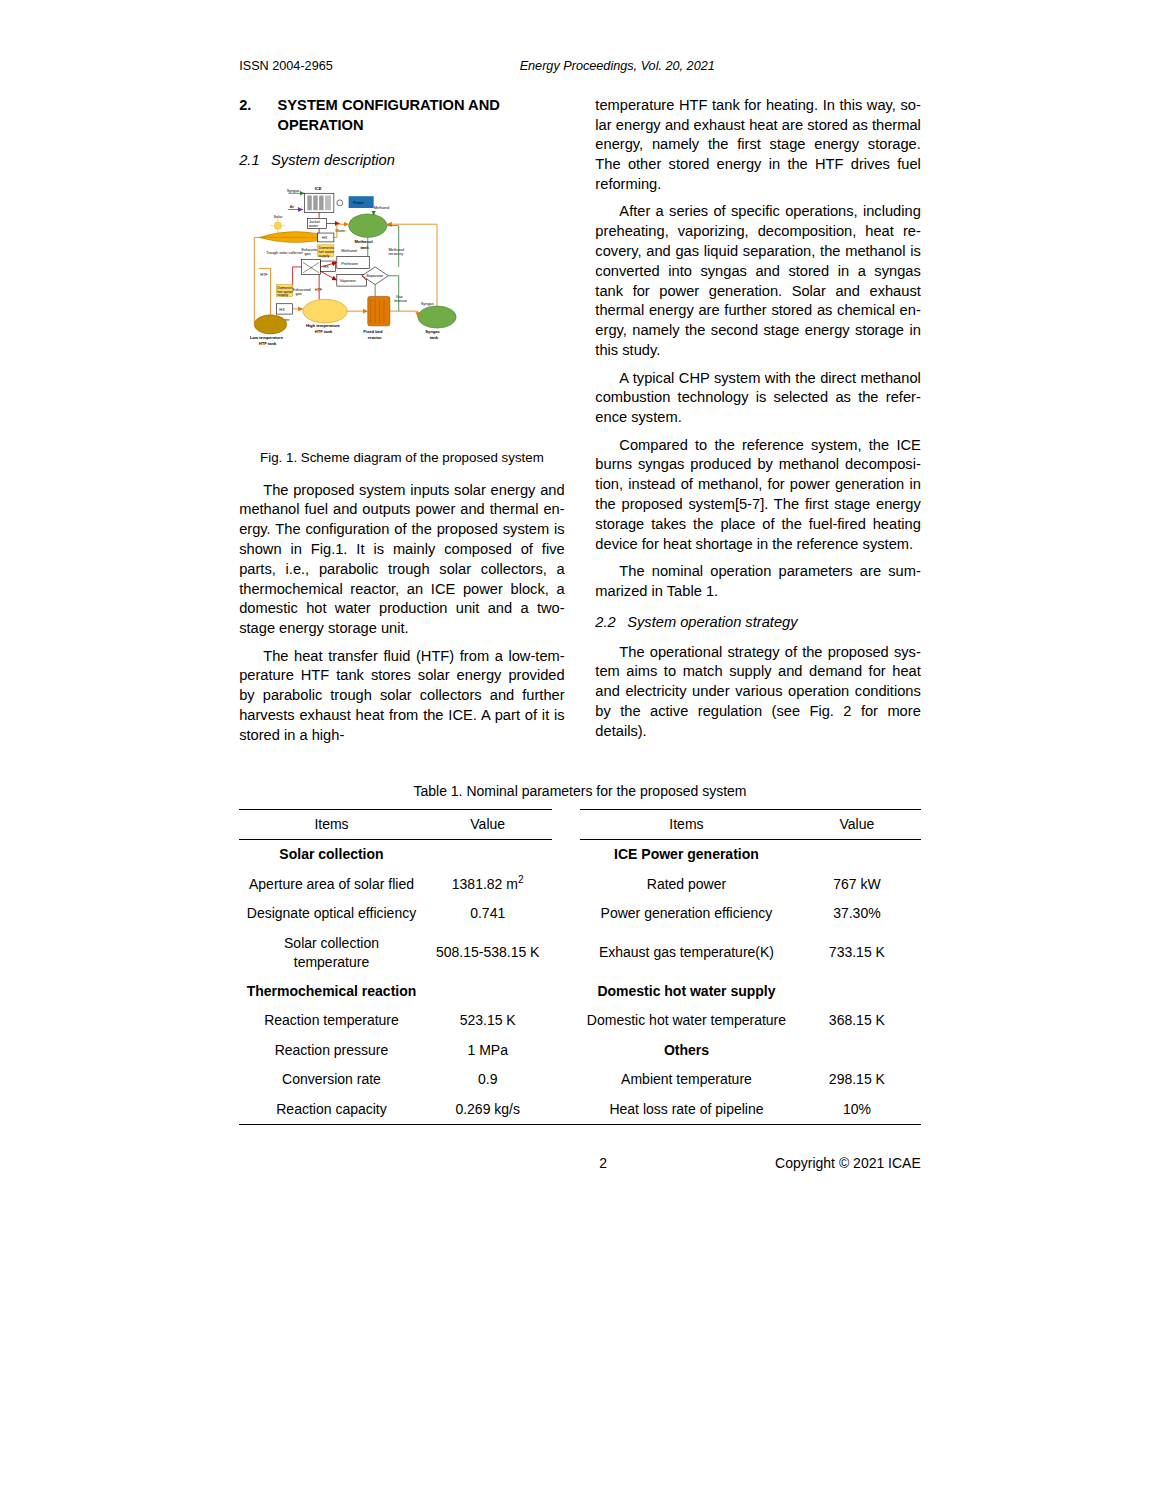ISSN 2004-2965
Energy Proceedings, Vol. 20, 2021
2. SYSTEM CONFIGURATION AND OPERATION
2.1 System description
ICE Power Syngas Air Solar Trough solar collector Jacket water HX Water Exhausted gas Domestic hot water supply HX Methanol tank Methanol Methanol recovery Preheater Methanol Vaporizer Separator HTF HTF Exhausted gas Domestic hot water supply HX Water High temperature HTF tank Fixed bed reactor Gas mixture Syngas Syngas tank Low temperature HTF tank
Fig. 1. Scheme diagram of the proposed system
The proposed system inputs solar energy and methanol fuel and outputs power and thermal energy. The configuration of the proposed system is shown in Fig.1. It is mainly composed of five parts, i.e., parabolic trough solar collectors, a thermochemical reactor, an ICE power block, a domestic hot water production unit and a two-stage energy storage unit.
The heat transfer fluid (HTF) from a low-temperature HTF tank stores solar energy provided by parabolic trough solar collectors and further harvests exhaust heat from the ICE. A part of it is stored in a high-
temperature HTF tank for heating. In this way, solar energy and exhaust heat are stored as thermal energy, namely the first stage energy storage. The other stored energy in the HTF drives fuel reforming.
After a series of specific operations, including preheating, vaporizing, decomposition, heat recovery, and gas liquid separation, the methanol is converted into syngas and stored in a syngas tank for power generation. Solar and exhaust thermal energy are further stored as chemical energy, namely the second stage energy storage in this study.
A typical CHP system with the direct methanol combustion technology is selected as the reference system.
Compared to the reference system, the ICE burns syngas produced by methanol decomposition, instead of methanol, for power generation in the proposed system[5-7]. The first stage energy storage takes the place of the fuel-fired heating device for heat shortage in the reference system.
The nominal operation parameters are summarized in Table 1.
2.2 System operation strategy
The operational strategy of the proposed system aims to match supply and demand for heat and electricity under various operation conditions by the active regulation (see Fig. 2 for more details).
Table 1. Nominal parameters for the proposed system
| Items | Value | | Items | Value |
| --- | --- | --- | --- | --- |
| Solar collection | | | ICE Power generation | |
| Aperture area of solar flied | 1381.82 m 2 | | Rated power | 767 kW |
| Designate optical efficiency | 0.741 | | Power generation efficiency | 37.30% |
| Solar collection temperature | 508.15-538.15 K | | Exhaust gas temperature(K) | 733.15 K |
| Thermochemical reaction | | | Domestic hot water supply | |
| Reaction temperature | 523.15 K | | Domestic hot water temperature | 368.15 K |
| Reaction pressure | 1 MPa | | Others | |
| Conversion rate | 0.9 | | Ambient temperature | 298.15 K |
| Reaction capacity | 0.269 kg/s | | Heat loss rate of pipeline | 10% |
2
Copyright © 2021 ICAE